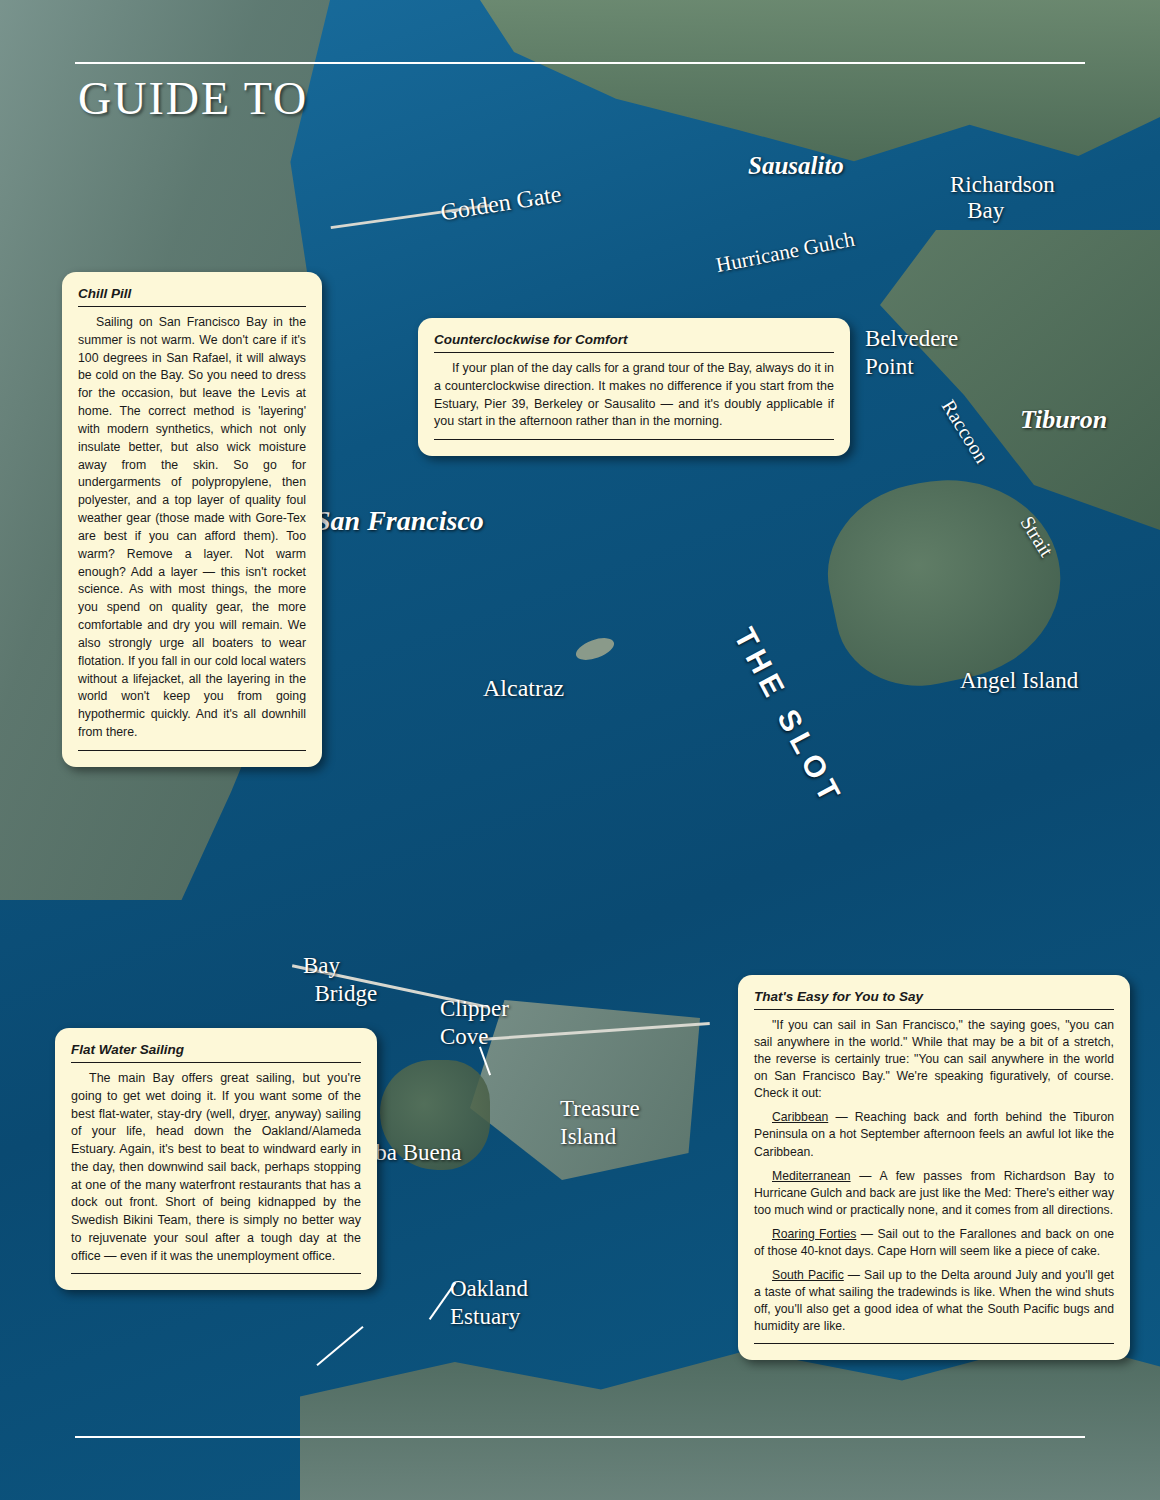GUIDE TO
Sausalito
Richardson
Bay
Golden Gate
Hurricane Gulch
Belvedere
Point
Tiburon
Raccoon
Strait
San Francisco
Alcatraz
Angel Island
Bay
Bridge
Clipper
Cove
Treasure
Island
Yerba Buena
Oakland
Estuary
THE SLOT
Chill Pill
Sailing on San Francisco Bay in the summer is not warm. We don't care if it's 100 degrees in San Rafael, it will always be cold on the Bay. So you need to dress for the occasion, but leave the Levis at home. The correct method is 'layering' with modern synthetics, which not only insulate better, but also wick moisture away from the skin. So go for undergarments of polypropylene, then polyester, and a top layer of quality foul weather gear (those made with Gore-Tex are best if you can afford them). Too warm? Remove a layer. Not warm enough? Add a layer — this isn't rocket science. As with most things, the more you spend on quality gear, the more comfortable and dry you will remain. We also strongly urge all boaters to wear flotation. If you fall in our cold local waters without a lifejacket, all the layering in the world won't keep you from going hypothermic quickly. And it's all downhill from there.
Counterclockwise for Comfort
If your plan of the day calls for a grand tour of the Bay, always do it in a counterclockwise direction. It makes no difference if you start from the Estuary, Pier 39, Berkeley or Sausalito — and it's doubly applicable if you start in the afternoon rather than in the morning.
Flat Water Sailing
The main Bay offers great sailing, but you're going to get wet doing it. If you want some of the best flat-water, stay-dry (well, dryer, anyway) sailing of your life, head down the Oakland/Alameda Estuary. Again, it's best to beat to windward early in the day, then downwind sail back, perhaps stopping at one of the many waterfront restaurants that has a dock out front. Short of being kidnapped by the Swedish Bikini Team, there is simply no better way to rejuvenate your soul after a tough day at the office — even if it was the unemployment office.
That's Easy for You to Say
"If you can sail in San Francisco," the saying goes, "you can sail anywhere in the world." While that may be a bit of a stretch, the reverse is certainly true: "You can sail anywhere in the world on San Francisco Bay." We're speaking figuratively, of course. Check it out:
Caribbean — Reaching back and forth behind the Tiburon Peninsula on a hot September afternoon feels an awful lot like the Caribbean.
Mediterranean — A few passes from Richardson Bay to Hurricane Gulch and back are just like the Med: There's either way too much wind or practically none, and it comes from all directions.
Roaring Forties — Sail out to the Farallones and back on one of those 40-knot days. Cape Horn will seem like a piece of cake.
South Pacific — Sail up to the Delta around July and you'll get a taste of what sailing the tradewinds is like. When the wind shuts off, you'll also get a good idea of what the South Pacific bugs and humidity are like.